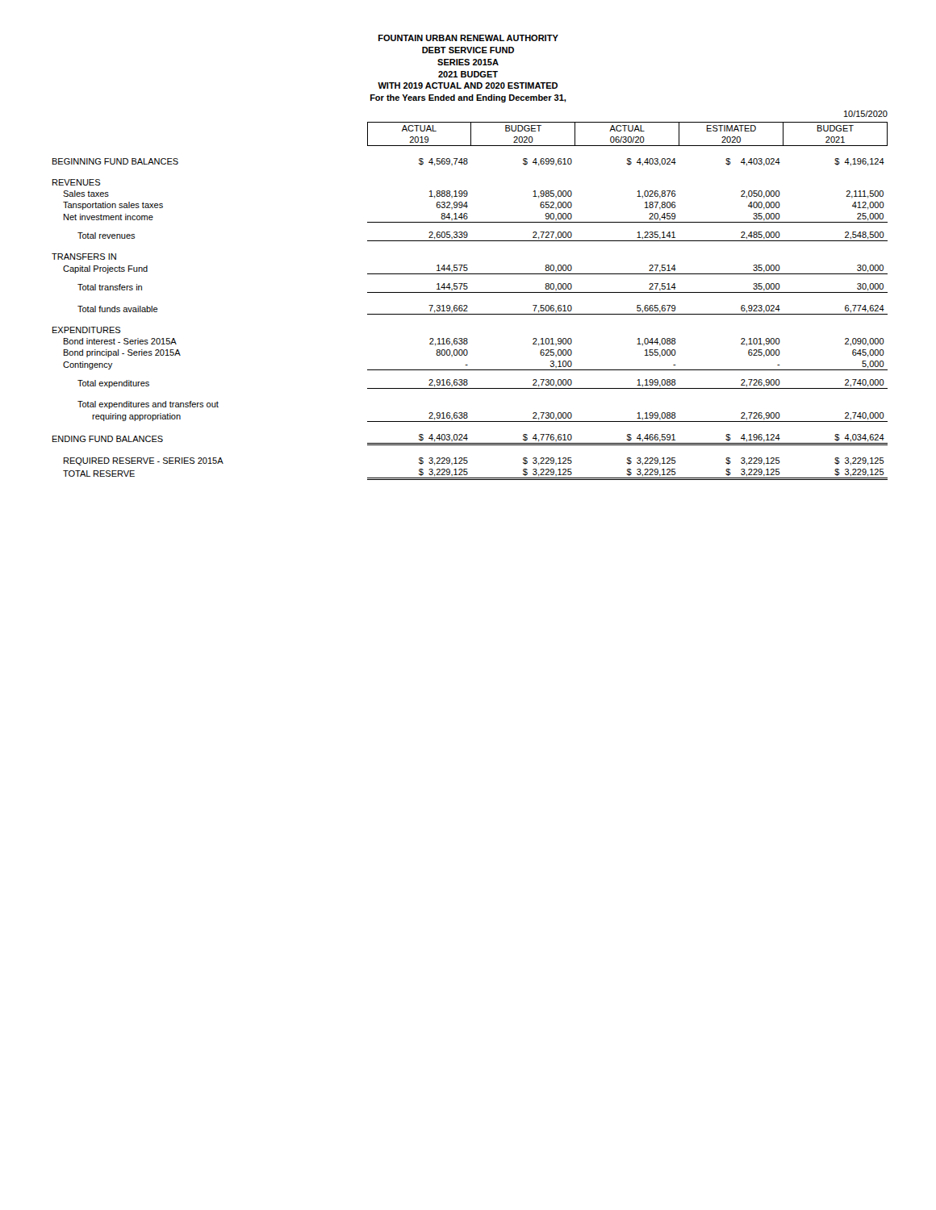FOUNTAIN URBAN RENEWAL AUTHORITY
DEBT SERVICE FUND
SERIES 2015A
2021 BUDGET
WITH 2019 ACTUAL AND 2020 ESTIMATED
For the Years Ended and Ending December 31,
10/15/2020
| | ACTUAL | BUDGET | ACTUAL | ESTIMATED | BUDGET |
| --- | --- | --- | --- | --- | --- |
| | 2019 | 2020 | 06/30/20 | 2020 | 2021 |
| BEGINNING FUND BALANCES | $ 4,569,748 | $ 4,699,610 | $ 4,403,024 | $ 4,403,024 | $ 4,196,124 |
| REVENUES | | | | | |
| Sales taxes | 1,888,199 | 1,985,000 | 1,026,876 | 2,050,000 | 2,111,500 |
| Tansportation sales taxes | 632,994 | 652,000 | 187,806 | 400,000 | 412,000 |
| Net investment income | 84,146 | 90,000 | 20,459 | 35,000 | 25,000 |
| Total revenues | 2,605,339 | 2,727,000 | 1,235,141 | 2,485,000 | 2,548,500 |
| TRANSFERS IN | | | | | |
| Capital Projects Fund | 144,575 | 80,000 | 27,514 | 35,000 | 30,000 |
| Total transfers in | 144,575 | 80,000 | 27,514 | 35,000 | 30,000 |
| Total funds available | 7,319,662 | 7,506,610 | 5,665,679 | 6,923,024 | 6,774,624 |
| EXPENDITURES | | | | | |
| Bond interest - Series 2015A | 2,116,638 | 2,101,900 | 1,044,088 | 2,101,900 | 2,090,000 |
| Bond principal - Series 2015A | 800,000 | 625,000 | 155,000 | 625,000 | 645,000 |
| Contingency | - | 3,100 | - | - | 5,000 |
| Total expenditures | 2,916,638 | 2,730,000 | 1,199,088 | 2,726,900 | 2,740,000 |
| Total expenditures and transfers out | | | | | |
| requiring appropriation | 2,916,638 | 2,730,000 | 1,199,088 | 2,726,900 | 2,740,000 |
| ENDING FUND BALANCES | $ 4,403,024 | $ 4,776,610 | $ 4,466,591 | $ 4,196,124 | $ 4,034,624 |
| REQUIRED RESERVE - SERIES 2015A | $ 3,229,125 | $ 3,229,125 | $ 3,229,125 | $ 3,229,125 | $ 3,229,125 |
| TOTAL RESERVE | $ 3,229,125 | $ 3,229,125 | $ 3,229,125 | $ 3,229,125 | $ 3,229,125 |